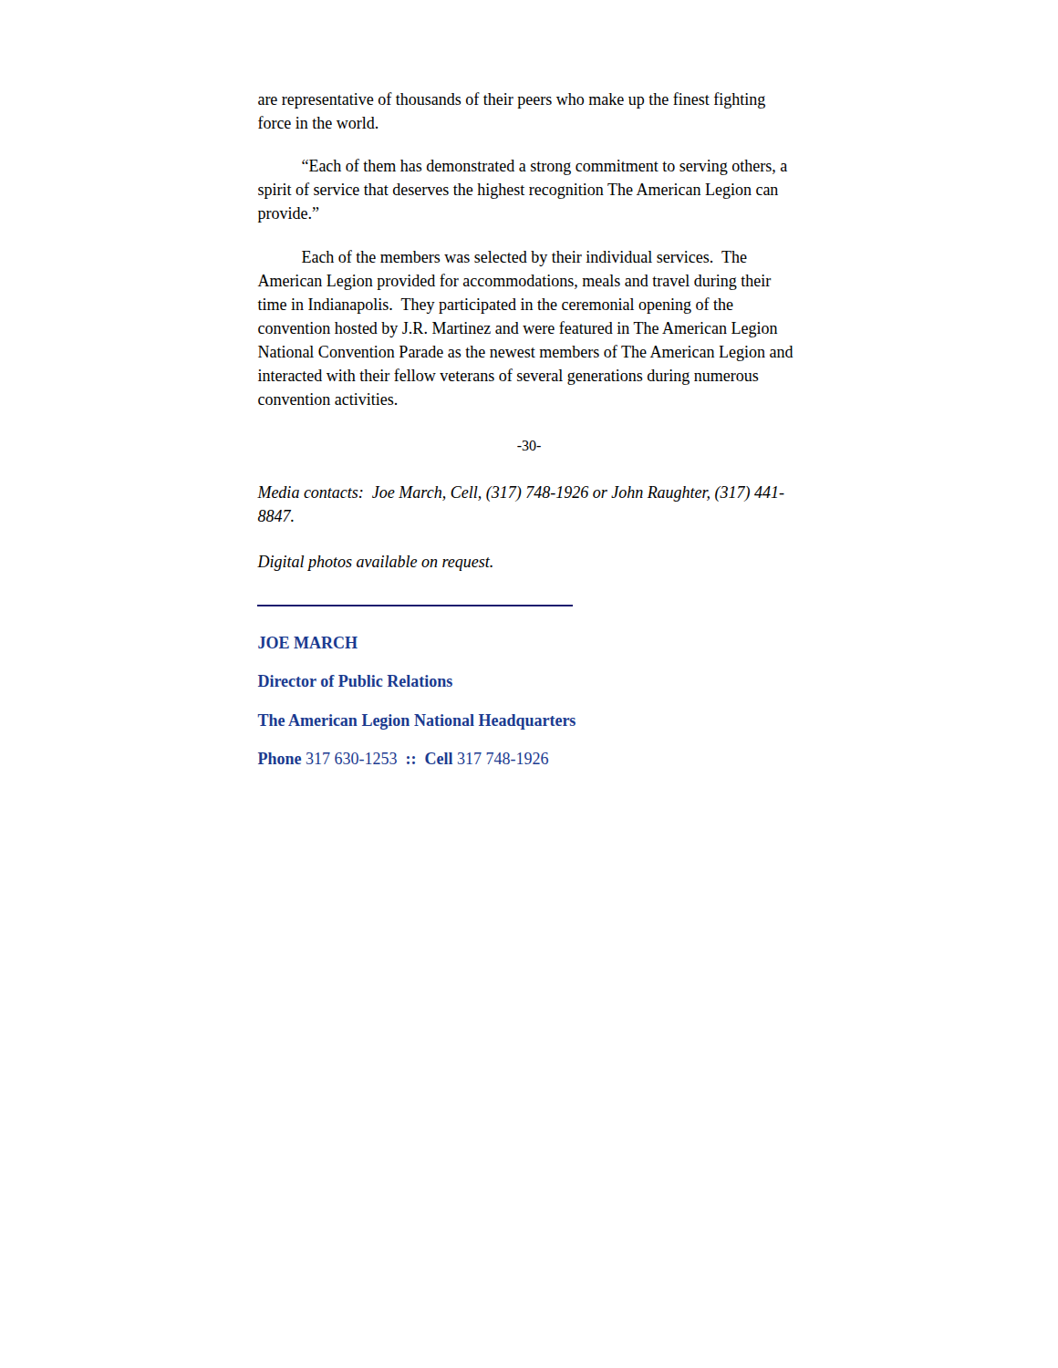are representative of thousands of their peers who make up the finest fighting force in the world.
“Each of them has demonstrated a strong commitment to serving others, a spirit of service that deserves the highest recognition The American Legion can provide.”
Each of the members was selected by their individual services. The American Legion provided for accommodations, meals and travel during their time in Indianapolis. They participated in the ceremonial opening of the convention hosted by J.R. Martinez and were featured in The American Legion National Convention Parade as the newest members of The American Legion and interacted with their fellow veterans of several generations during numerous convention activities.
-30-
Media contacts: Joe March, Cell, (317) 748-1926 or John Raughter, (317) 441-8847.
Digital photos available on request.
JOE MARCH
Director of Public Relations
The American Legion National Headquarters
Phone 317 630-1253 :: Cell 317 748-1926